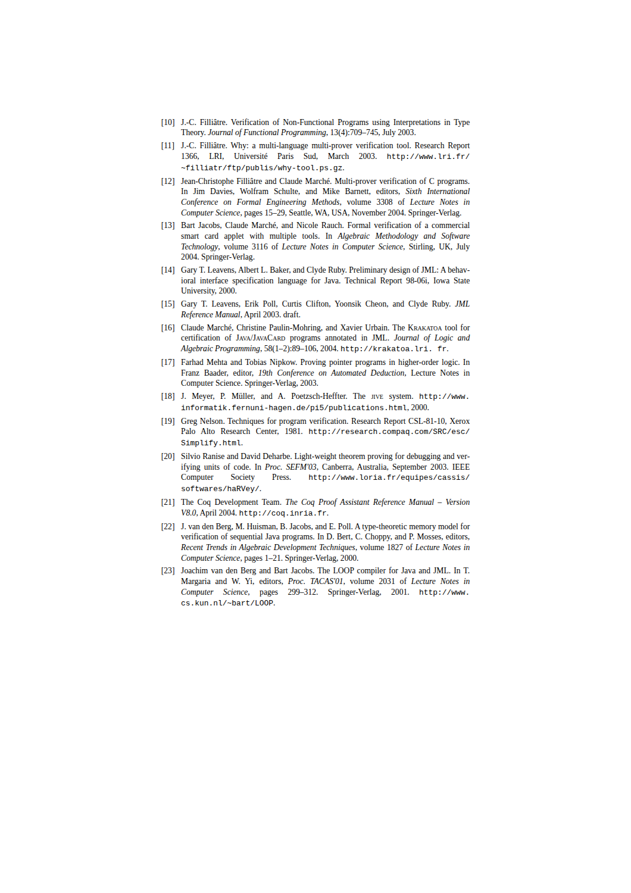[10] J.-C. Filliâtre. Verification of Non-Functional Programs using Interpretations in Type Theory. Journal of Functional Programming, 13(4):709–745, July 2003.
[11] J.-C. Filliâtre. Why: a multi-language multi-prover verification tool. Research Report 1366, LRI, Université Paris Sud, March 2003. http://www.lri.fr/ ~filliatr/ftp/publis/why-tool.ps.gz.
[12] Jean-Christophe Filliâtre and Claude Marché. Multi-prover verification of C programs. In Jim Davies, Wolfram Schulte, and Mike Barnett, editors, Sixth International Conference on Formal Engineering Methods, volume 3308 of Lecture Notes in Computer Science, pages 15–29, Seattle, WA, USA, November 2004. Springer-Verlag.
[13] Bart Jacobs, Claude Marché, and Nicole Rauch. Formal verification of a commercial smart card applet with multiple tools. In Algebraic Methodology and Software Technology, volume 3116 of Lecture Notes in Computer Science, Stirling, UK, July 2004. Springer-Verlag.
[14] Gary T. Leavens, Albert L. Baker, and Clyde Ruby. Preliminary design of JML: A behavioral interface specification language for Java. Technical Report 98-06i, Iowa State University, 2000.
[15] Gary T. Leavens, Erik Poll, Curtis Clifton, Yoonsik Cheon, and Clyde Ruby. JML Reference Manual, April 2003. draft.
[16] Claude Marché, Christine Paulin-Mohring, and Xavier Urbain. The Krakatoa tool for certification of Java/JavaCard programs annotated in JML. Journal of Logic and Algebraic Programming, 58(1–2):89–106, 2004. http://krakatoa.lri. fr.
[17] Farhad Mehta and Tobias Nipkow. Proving pointer programs in higher-order logic. In Franz Baader, editor, 19th Conference on Automated Deduction, Lecture Notes in Computer Science. Springer-Verlag, 2003.
[18] J. Meyer, P. Müller, and A. Poetzsch-Heffter. The jive system. http://www. informatik.fernuni-hagen.de/pi5/publications.html, 2000.
[19] Greg Nelson. Techniques for program verification. Research Report CSL-81-10, Xerox Palo Alto Research Center, 1981. http://research.compaq.com/SRC/esc/ Simplify.html.
[20] Silvio Ranise and David Deharbe. Light-weight theorem proving for debugging and verifying units of code. In Proc. SEFM'03, Canberra, Australia, September 2003. IEEE Computer Society Press. http://www.loria.fr/equipes/cassis/ softwares/haRVey/.
[21] The Coq Development Team. The Coq Proof Assistant Reference Manual – Version V8.0, April 2004. http://coq.inria.fr.
[22] J. van den Berg, M. Huisman, B. Jacobs, and E. Poll. A type-theoretic memory model for verification of sequential Java programs. In D. Bert, C. Choppy, and P. Mosses, editors, Recent Trends in Algebraic Development Techniques, volume 1827 of Lecture Notes in Computer Science, pages 1–21. Springer-Verlag, 2000.
[23] Joachim van den Berg and Bart Jacobs. The LOOP compiler for Java and JML. In T. Margaria and W. Yi, editors, Proc. TACAS'01, volume 2031 of Lecture Notes in Computer Science, pages 299–312. Springer-Verlag, 2001. http://www. cs.kun.nl/~bart/LOOP.